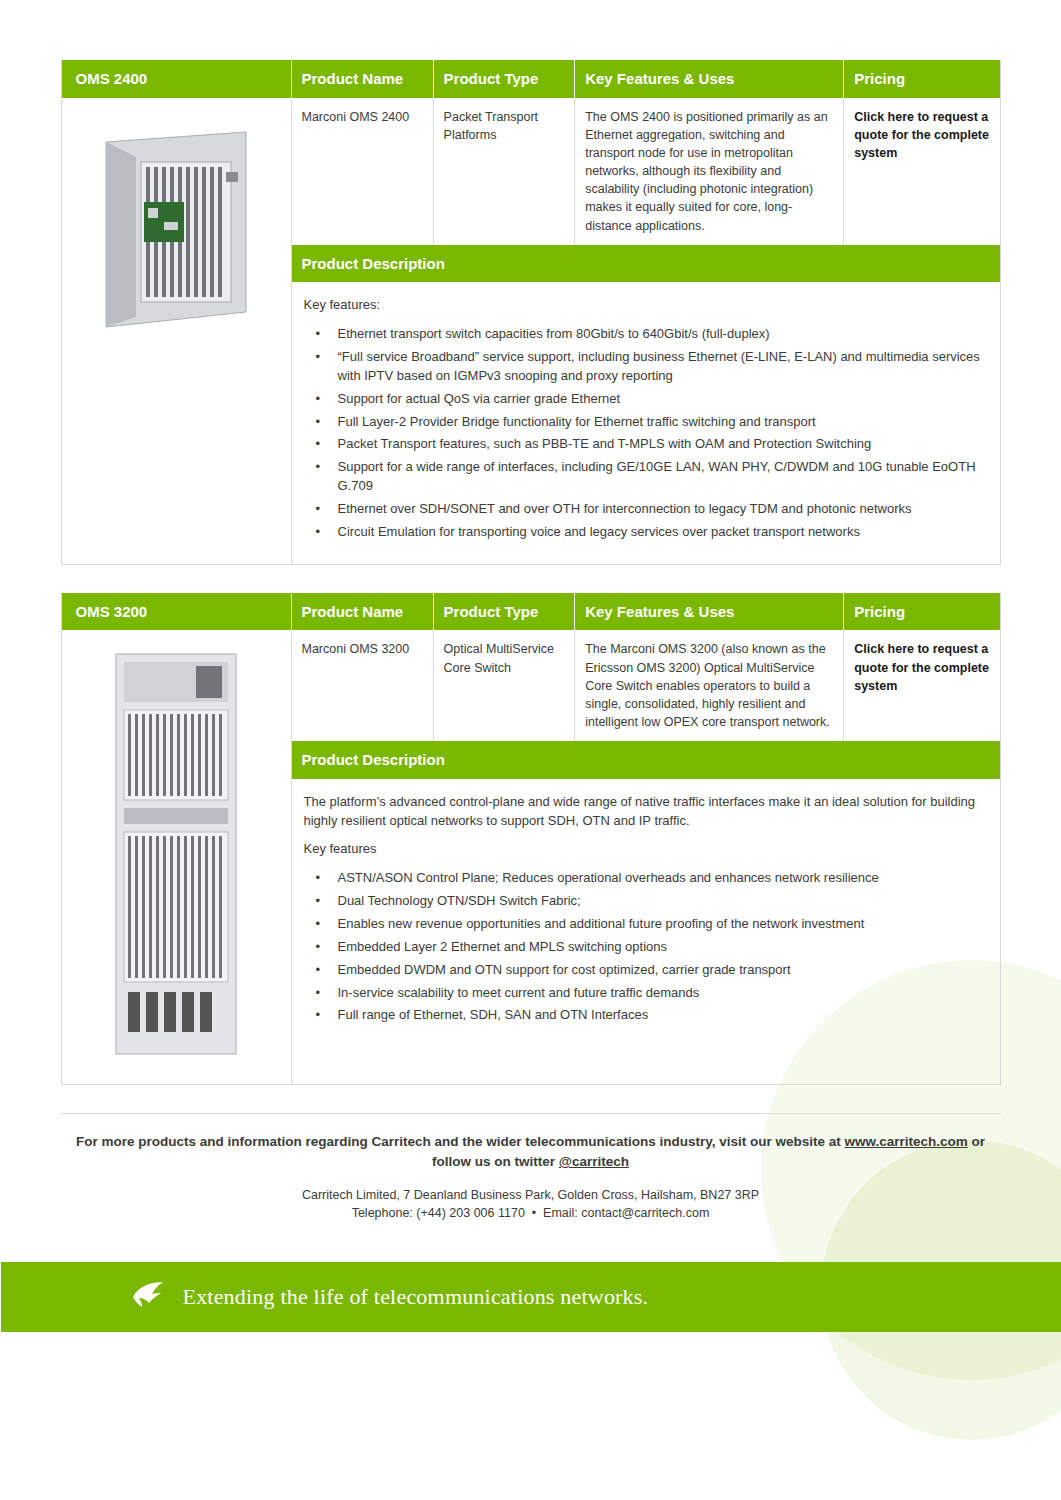OMS 2400
| Product Name | Product Type | Key Features & Uses | Pricing |
| --- | --- | --- | --- |
| Marconi OMS 2400 | Packet Transport Platforms | The OMS 2400 is positioned primarily as an Ethernet aggregation, switching and transport node for use in metropolitan networks, although its flexibility and scalability (including photonic integration) makes it equally suited for core, long-distance applications. | Click here to request a quote for the complete system |
Product Description
Key features:
Ethernet transport switch capacities from 80Gbit/s to 640Gbit/s (full-duplex)
“Full service Broadband” service support, including business Ethernet (E-LINE, E-LAN) and multimedia services with IPTV based on IGMPv3 snooping and proxy reporting
Support for actual QoS via carrier grade Ethernet
Full Layer-2 Provider Bridge functionality for Ethernet traffic switching and transport
Packet Transport features, such as PBB-TE and T-MPLS with OAM and Protection Switching
Support for a wide range of interfaces, including GE/10GE LAN, WAN PHY, C/DWDM and 10G tunable EoOTH G.709
Ethernet over SDH/SONET and over OTH for interconnection to legacy TDM and photonic networks
Circuit Emulation for transporting voice and legacy services over packet transport networks
OMS 3200
| Product Name | Product Type | Key Features & Uses | Pricing |
| --- | --- | --- | --- |
| Marconi OMS 3200 | Optical MultiService Core Switch | The Marconi OMS 3200 (also known as the Ericsson OMS 3200) Optical MultiService Core Switch enables operators to build a single, consolidated, highly resilient and intelligent low OPEX core transport network. | Click here to request a quote for the complete system |
Product Description
The platform’s advanced control-plane and wide range of native traffic interfaces make it an ideal solution for building highly resilient optical networks to support SDH, OTN and IP traffic.
Key features
ASTN/ASON Control Plane; Reduces operational overheads and enhances network resilience
Dual Technology OTN/SDH Switch Fabric;
Enables new revenue opportunities and additional future proofing of the network investment
Embedded Layer 2 Ethernet and MPLS switching options
Embedded DWDM and OTN support for cost optimized, carrier grade transport
In-service scalability to meet current and future traffic demands
Full range of Ethernet, SDH, SAN and OTN Interfaces
For more products and information regarding Carritech and the wider telecommunications industry, visit our website at www.carritech.com or follow us on twitter @carritech
Carritech Limited, 7 Deanland Business Park, Golden Cross, Hailsham, BN27 3RP
Telephone: (+44) 203 006 1170 • Email: contact@carritech.com
Extending the life of telecommunications networks.